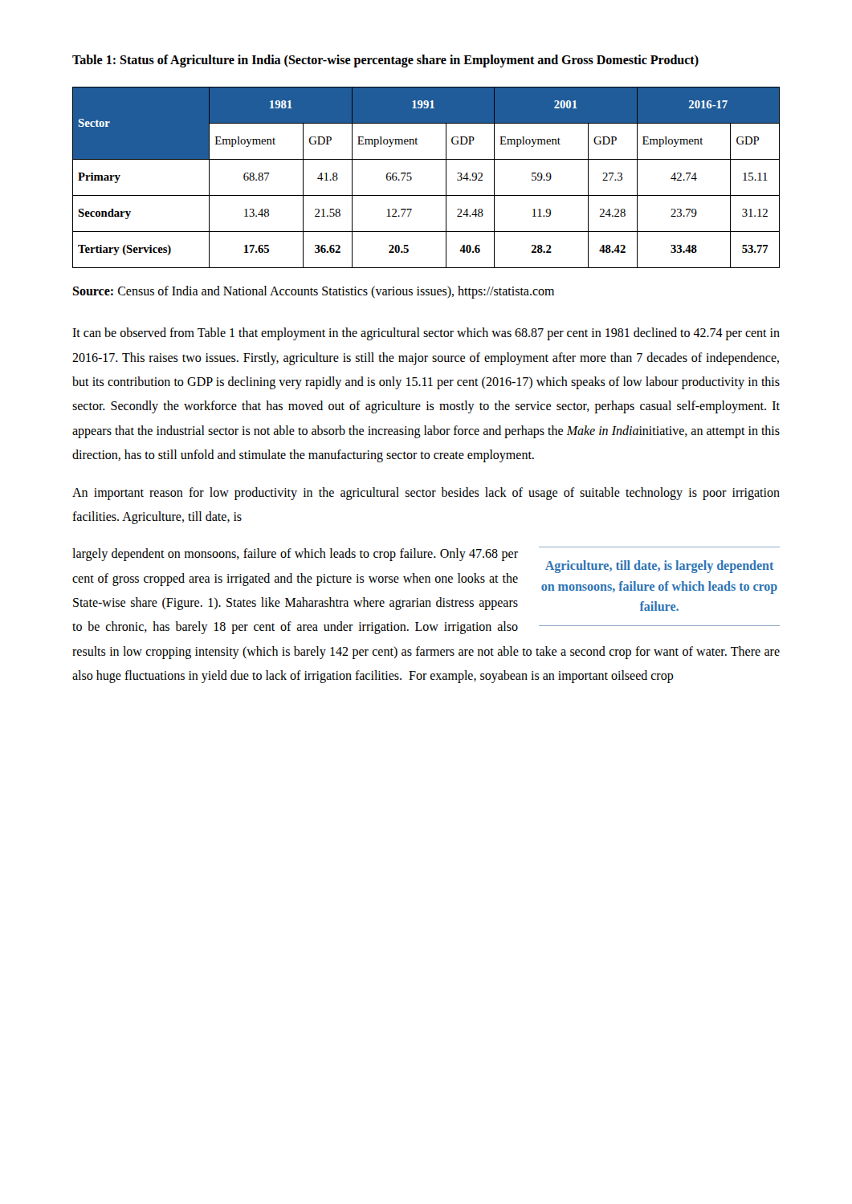Table 1: Status of Agriculture in India (Sector-wise percentage share in Employment and Gross Domestic Product)
| Sector | 1981 | 1991 | 2001 | 2016-17 |
| --- | --- | --- | --- | --- |
| Employment | GDP | Employment | GDP | Employment | GDP | Employment | GDP |
| Primary | 68.87 | 41.8 | 66.75 | 34.92 | 59.9 | 27.3 | 42.74 | 15.11 |
| Secondary | 13.48 | 21.58 | 12.77 | 24.48 | 11.9 | 24.28 | 23.79 | 31.12 |
| Tertiary (Services) | 17.65 | 36.62 | 20.5 | 40.6 | 28.2 | 48.42 | 33.48 | 53.77 |
Source: Census of India and National Accounts Statistics (various issues), https://statista.com
It can be observed from Table 1 that employment in the agricultural sector which was 68.87 per cent in 1981 declined to 42.74 per cent in 2016-17. This raises two issues. Firstly, agriculture is still the major source of employment after more than 7 decades of independence, but its contribution to GDP is declining very rapidly and is only 15.11 per cent (2016-17) which speaks of low labour productivity in this sector. Secondly the workforce that has moved out of agriculture is mostly to the service sector, perhaps casual self-employment. It appears that the industrial sector is not able to absorb the increasing labor force and perhaps the Make in Indiainitiative, an attempt in this direction, has to still unfold and stimulate the manufacturing sector to create employment.
An important reason for low productivity in the agricultural sector besides lack of usage of suitable technology is poor irrigation facilities. Agriculture, till date, is
Agriculture, till date, is largely dependent on monsoons, failure of which leads to crop failure.
largely dependent on monsoons, failure of which leads to crop failure. Only 47.68 per cent of gross cropped area is irrigated and the picture is worse when one looks at the State-wise share (Figure. 1). States like Maharashtra where agrarian distress appears to be chronic, has barely 18 per cent of area under irrigation. Low irrigation also results in low cropping intensity (which is barely 142 per cent) as farmers are not able to take a second crop for want of water. There are also huge fluctuations in yield due to lack of irrigation facilities. For example, soyabean is an important oilseed crop